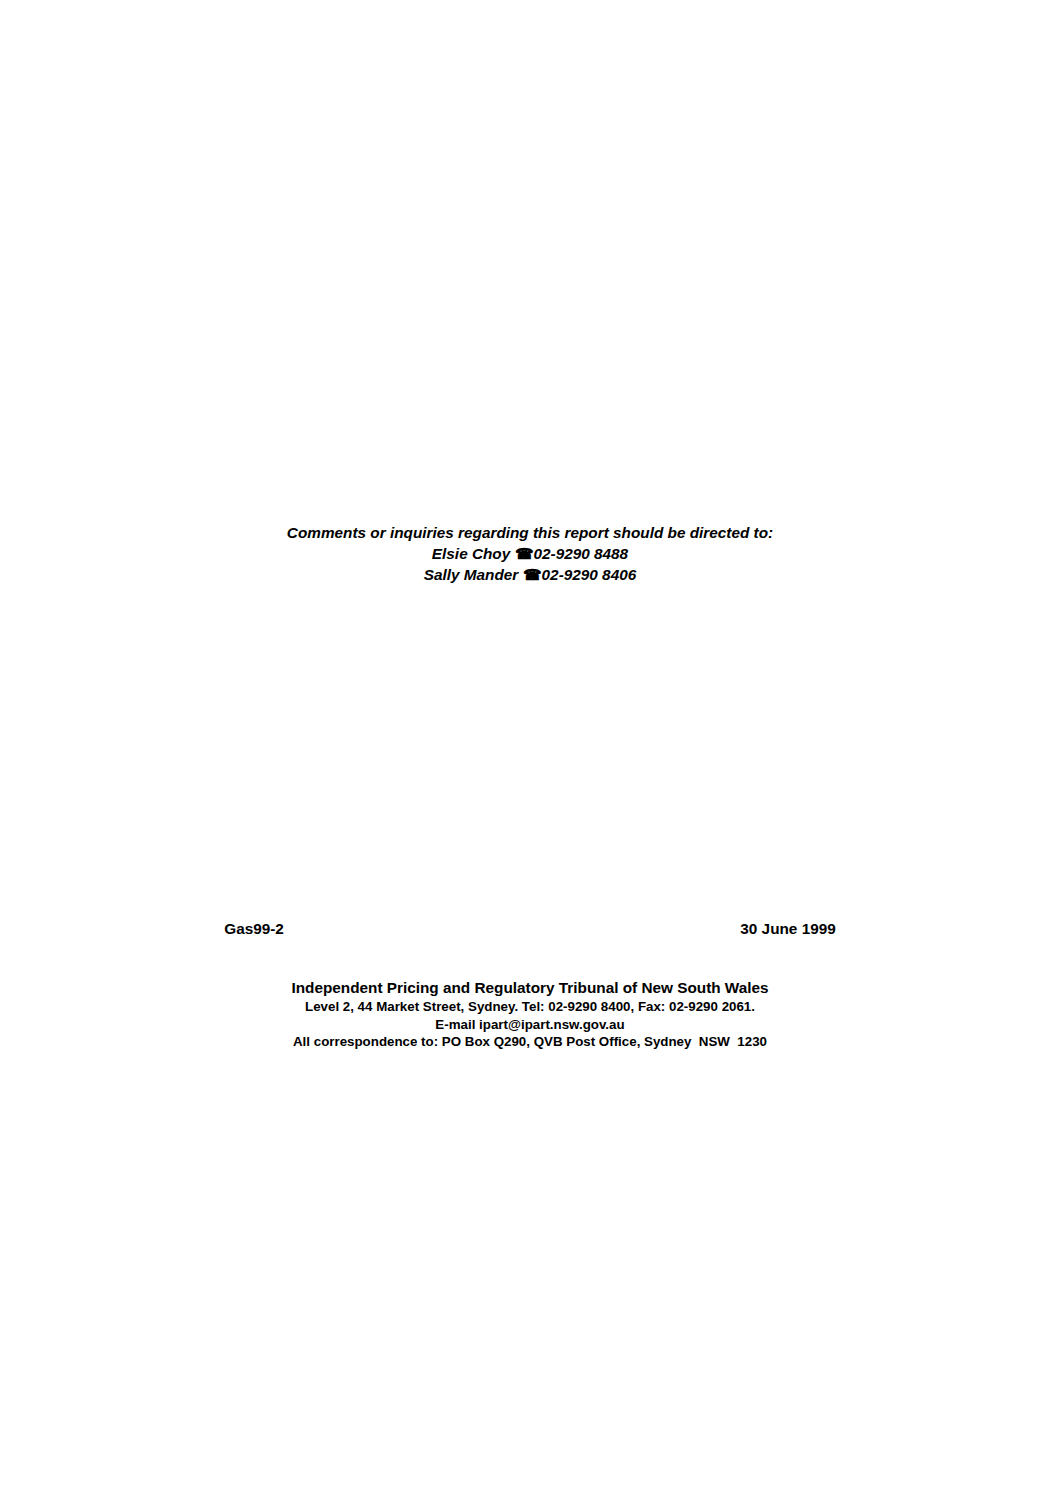Comments or inquiries regarding this report should be directed to:
Elsie Choy ☎02-9290 8488
Sally Mander ☎02-9290 8406
Gas99-2 30 June 1999
Independent Pricing and Regulatory Tribunal of New South Wales
Level 2, 44 Market Street, Sydney. Tel: 02-9290 8400, Fax: 02-9290 2061.
E-mail ipart@ipart.nsw.gov.au
All correspondence to: PO Box Q290, QVB Post Office, Sydney NSW 1230